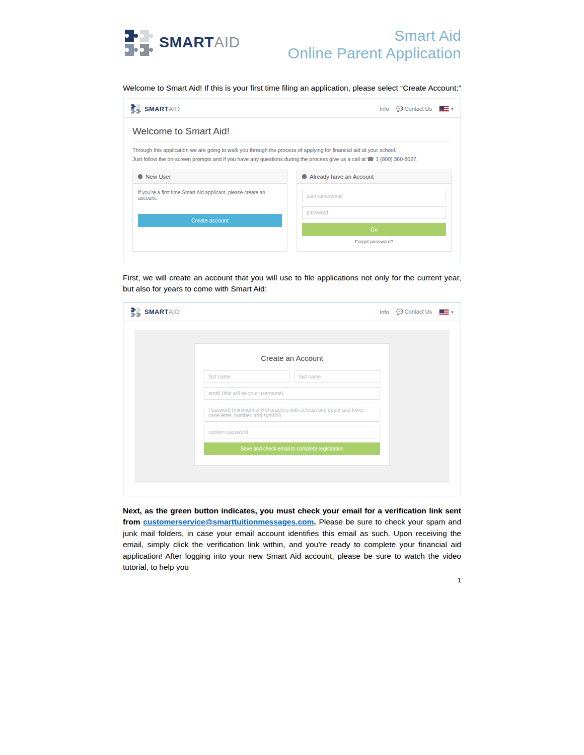SMART AID
Smart Aid
Online Parent Application
Welcome to Smart Aid! If this is your first time filing an application, please select “Create Account:”
SMART AID
Info
💬 Contact Us
▾
Welcome to Smart Aid!
Through this application we are going to walk you through the process of applying for financial aid at your school.
Just follow the on-screen prompts and if you have any questions during the process give us a call at ☎ 1 (800) 360-8027.
New User
If you’re a first time Smart Aid applicant, please create an account.
Create account
Already have an Account
username/email
password
Go
Forgot password?
First, we will create an account that you will use to file applications not only for the current year, but also for years to come with Smart Aid:
SMART AID
Info
💬 Contact Us
▾
Create an Account
first name
last name
email (this will be your username)
Password (minimum of 6 characters with at least one upper and lower case letter, number, and symbol)
confirm password
Save and check email to complete registration
Next, as the green button indicates, you must check your email for a verification link sent from customerservice@smarttuitionmessages.com. Please be sure to check your spam and junk mail folders, in case your email account identifies this email as such. Upon receiving the email, simply click the verification link within, and you’re ready to complete your financial aid application! After logging into your new Smart Aid account, please be sure to watch the video tutorial, to help you
1